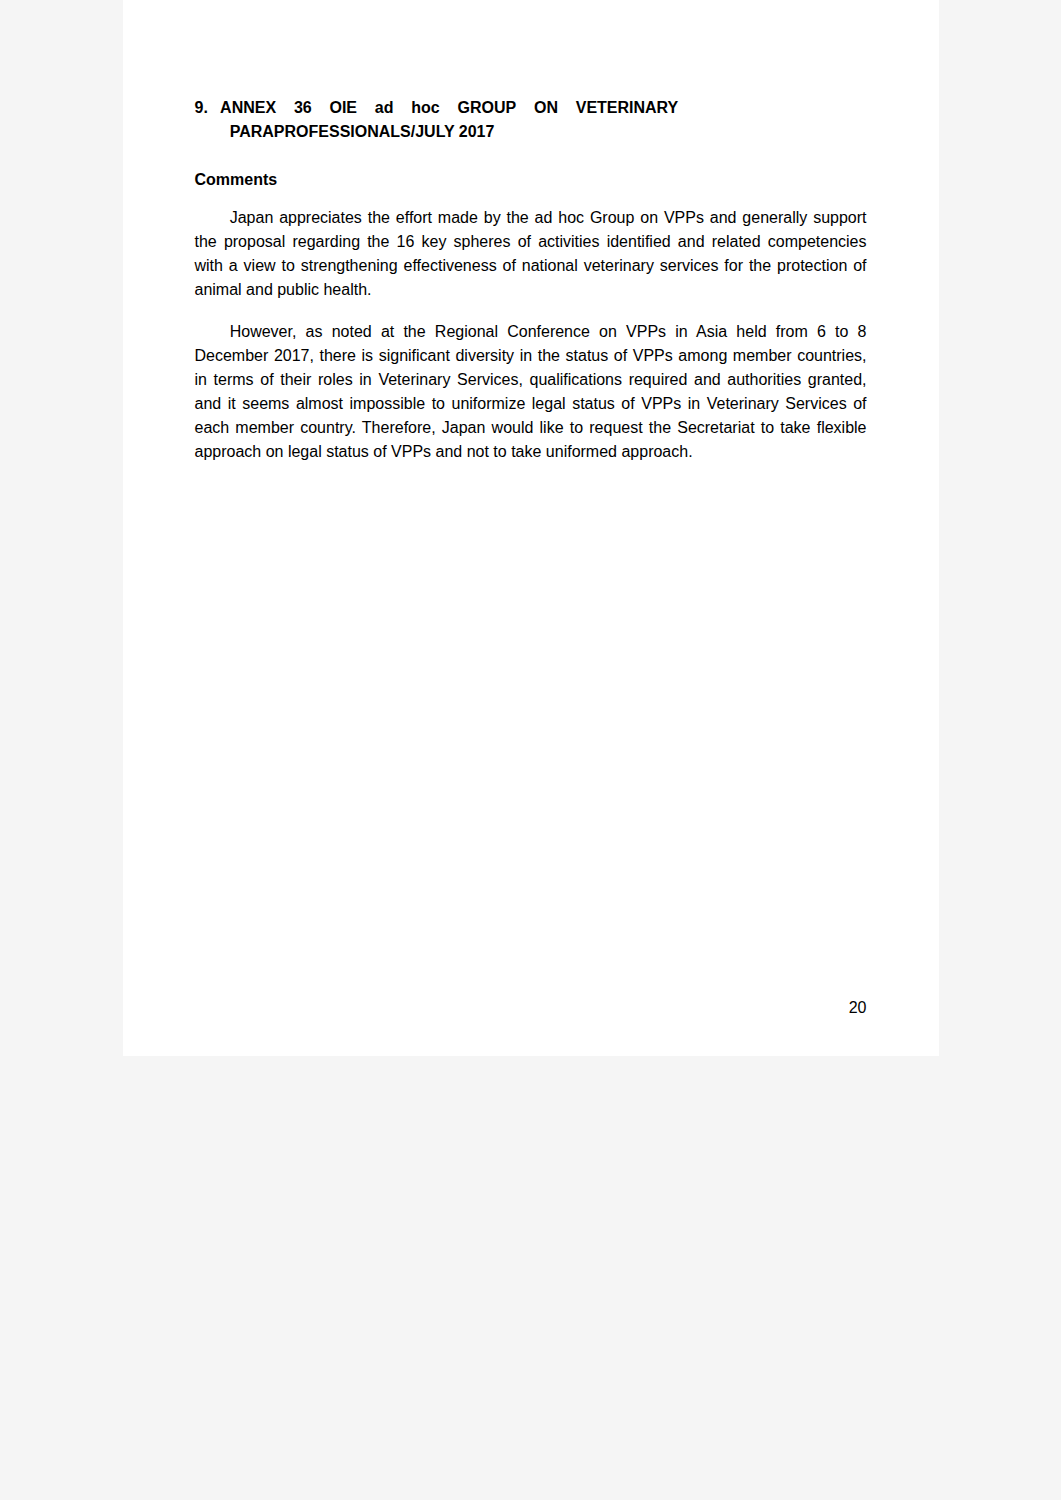9. ANNEX 36 OIE ad hoc GROUP ON VETERINARY PARAPROFESSIONALS/JULY 2017
Comments
Japan appreciates the effort made by the ad hoc Group on VPPs and generally support the proposal regarding the 16 key spheres of activities identified and related competencies with a view to strengthening effectiveness of national veterinary services for the protection of animal and public health.
However, as noted at the Regional Conference on VPPs in Asia held from 6 to 8 December 2017, there is significant diversity in the status of VPPs among member countries, in terms of their roles in Veterinary Services, qualifications required and authorities granted, and it seems almost impossible to uniformize legal status of VPPs in Veterinary Services of each member country. Therefore, Japan would like to request the Secretariat to take flexible approach on legal status of VPPs and not to take uniformed approach.
20